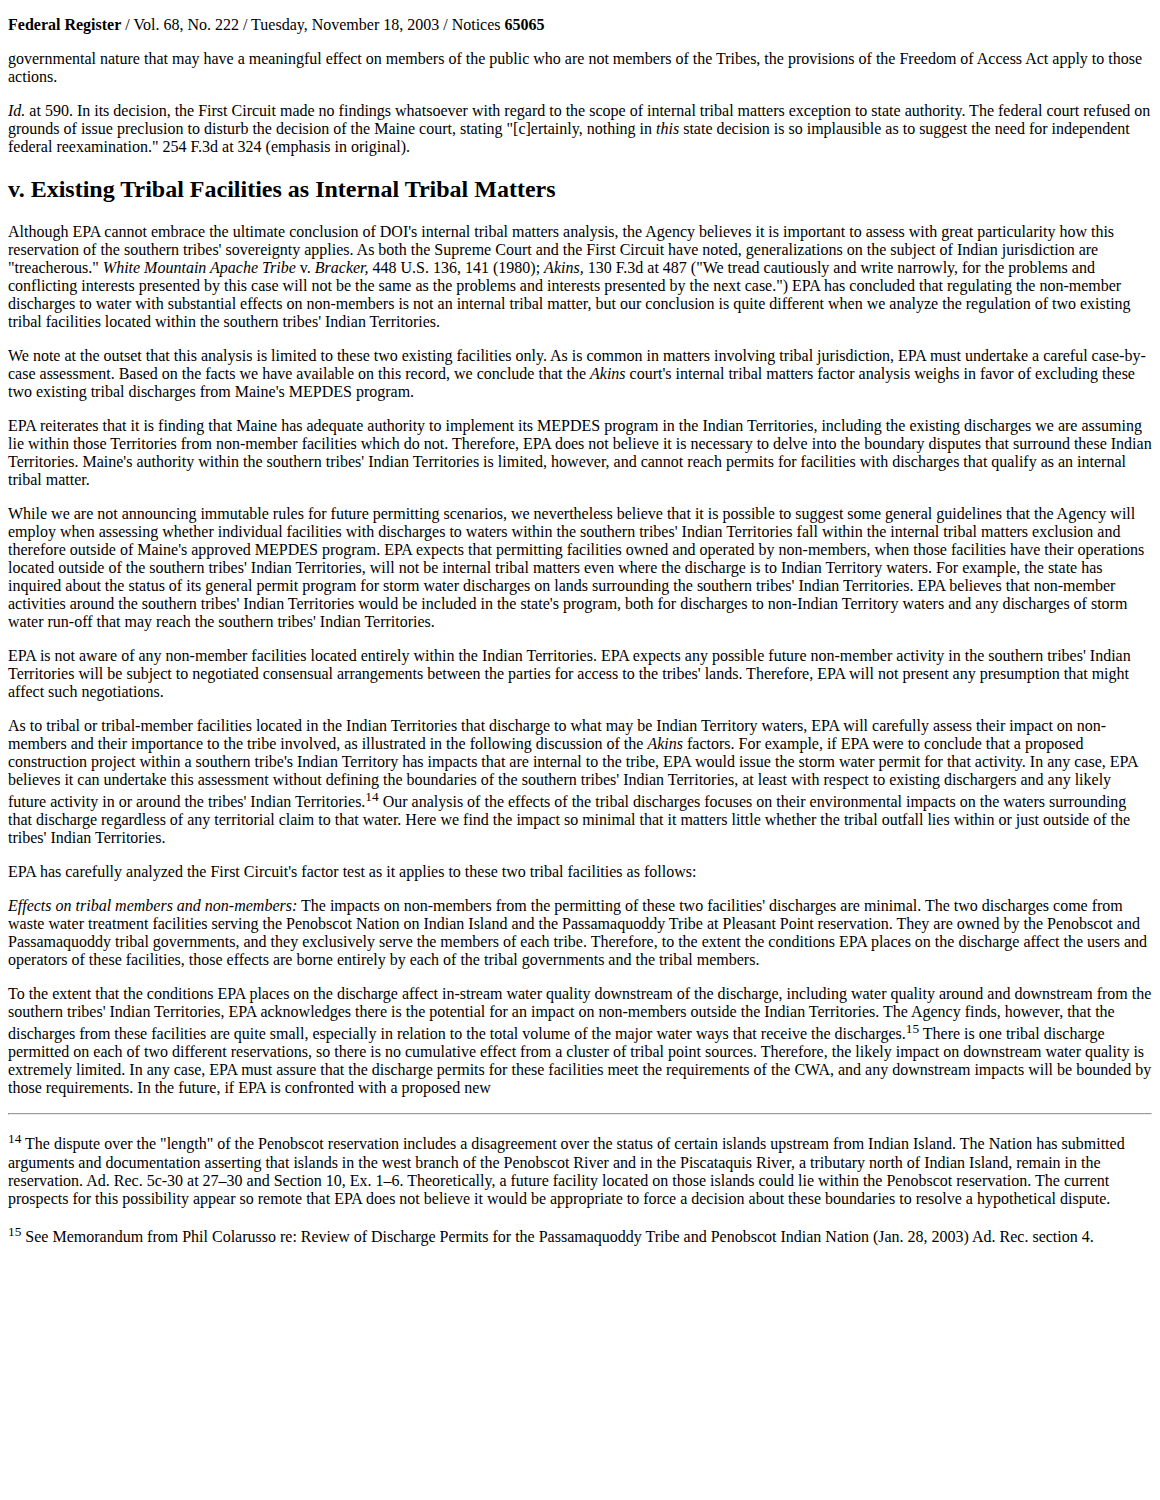Federal Register / Vol. 68, No. 222 / Tuesday, November 18, 2003 / Notices 65065
governmental nature that may have a meaningful effect on members of the public who are not members of the Tribes, the provisions of the Freedom of Access Act apply to those actions.
Id. at 590. In its decision, the First Circuit made no findings whatsoever with regard to the scope of internal tribal matters exception to state authority. The federal court refused on grounds of issue preclusion to disturb the decision of the Maine court, stating "[c]ertainly, nothing in this state decision is so implausible as to suggest the need for independent federal reexamination." 254 F.3d at 324 (emphasis in original).
v. Existing Tribal Facilities as Internal Tribal Matters
Although EPA cannot embrace the ultimate conclusion of DOI's internal tribal matters analysis, the Agency believes it is important to assess with great particularity how this reservation of the southern tribes' sovereignty applies. As both the Supreme Court and the First Circuit have noted, generalizations on the subject of Indian jurisdiction are "treacherous." White Mountain Apache Tribe v. Bracker, 448 U.S. 136, 141 (1980); Akins, 130 F.3d at 487 ("We tread cautiously and write narrowly, for the problems and conflicting interests presented by this case will not be the same as the problems and interests presented by the next case.") EPA has concluded that regulating the non-member discharges to water with substantial effects on non-members is not an internal tribal matter, but our conclusion is quite different when we analyze the regulation of two existing tribal facilities located within the southern tribes' Indian Territories.
We note at the outset that this analysis is limited to these two existing facilities only. As is common in matters involving tribal jurisdiction, EPA must undertake a careful case-by-case assessment. Based on the facts we have available on this record, we conclude that the Akins court's internal tribal matters factor analysis weighs in favor of excluding these two existing tribal discharges from Maine's MEPDES program.
EPA reiterates that it is finding that Maine has adequate authority to implement its MEPDES program in the Indian Territories, including the existing discharges we are assuming lie within those Territories from non-member facilities which do not. Therefore, EPA does not believe it is necessary to delve into the boundary disputes that surround these Indian Territories. Maine's authority within the southern tribes' Indian Territories is limited, however, and cannot reach permits for facilities with discharges that qualify as an internal tribal matter.
While we are not announcing immutable rules for future permitting scenarios, we nevertheless believe that it is possible to suggest some general guidelines that the Agency will employ when assessing whether individual facilities with discharges to waters within the southern tribes' Indian Territories fall within the internal tribal matters exclusion and therefore outside of Maine's approved MEPDES program. EPA expects that permitting facilities owned and operated by non-members, when those facilities have their operations located outside of the southern tribes' Indian Territories, will not be internal tribal matters even where the discharge is to Indian Territory waters. For example, the state has inquired about the status of its general permit program for storm water discharges on lands surrounding the southern tribes' Indian Territories. EPA believes that non-member activities around the southern tribes' Indian Territories would be included in the state's program, both for discharges to non-Indian Territory waters and any discharges of storm water run-off that may reach the southern tribes' Indian Territories.
EPA is not aware of any non-member facilities located entirely within the Indian Territories. EPA expects any possible future non-member activity in the southern tribes' Indian Territories will be subject to negotiated consensual arrangements between the parties for access to the tribes' lands. Therefore, EPA will not present any presumption that might affect such negotiations.
As to tribal or tribal-member facilities located in the Indian Territories that discharge to what may be Indian Territory waters, EPA will carefully assess their impact on non-members and their importance to the tribe involved, as illustrated in the following discussion of the Akins factors. For example, if EPA were to conclude that a proposed construction project within a southern tribe's Indian Territory has impacts that are internal to the tribe, EPA would issue the storm water permit for that activity. In any case, EPA believes it can undertake this assessment without defining the boundaries of the southern tribes' Indian Territories, at least with respect to existing dischargers and any likely future activity in or around the tribes' Indian Territories.14 Our analysis of the effects of the tribal discharges focuses on their environmental impacts on the waters surrounding that discharge regardless of any territorial claim to that water. Here we find the impact so minimal that it matters little whether the tribal outfall lies within or just outside of the tribes' Indian Territories.
EPA has carefully analyzed the First Circuit's factor test as it applies to these two tribal facilities as follows:
Effects on tribal members and non-members: The impacts on non-members from the permitting of these two facilities' discharges are minimal. The two discharges come from waste water treatment facilities serving the Penobscot Nation on Indian Island and the Passamaquoddy Tribe at Pleasant Point reservation. They are owned by the Penobscot and Passamaquoddy tribal governments, and they exclusively serve the members of each tribe. Therefore, to the extent the conditions EPA places on the discharge affect the users and operators of these facilities, those effects are borne entirely by each of the tribal governments and the tribal members.
To the extent that the conditions EPA places on the discharge affect in-stream water quality downstream of the discharge, including water quality around and downstream from the southern tribes' Indian Territories, EPA acknowledges there is the potential for an impact on non-members outside the Indian Territories. The Agency finds, however, that the discharges from these facilities are quite small, especially in relation to the total volume of the major water ways that receive the discharges.15 There is one tribal discharge permitted on each of two different reservations, so there is no cumulative effect from a cluster of tribal point sources. Therefore, the likely impact on downstream water quality is extremely limited. In any case, EPA must assure that the discharge permits for these facilities meet the requirements of the CWA, and any downstream impacts will be bounded by those requirements. In the future, if EPA is confronted with a proposed new
14 The dispute over the "length" of the Penobscot reservation includes a disagreement over the status of certain islands upstream from Indian Island. The Nation has submitted arguments and documentation asserting that islands in the west branch of the Penobscot River and in the Piscataquis River, a tributary north of Indian Island, remain in the reservation. Ad. Rec. 5c-30 at 27–30 and Section 10, Ex. 1–6. Theoretically, a future facility located on those islands could lie within the Penobscot reservation. The current prospects for this possibility appear so remote that EPA does not believe it would be appropriate to force a decision about these boundaries to resolve a hypothetical dispute.
15 See Memorandum from Phil Colarusso re: Review of Discharge Permits for the Passamaquoddy Tribe and Penobscot Indian Nation (Jan. 28, 2003) Ad. Rec. section 4.